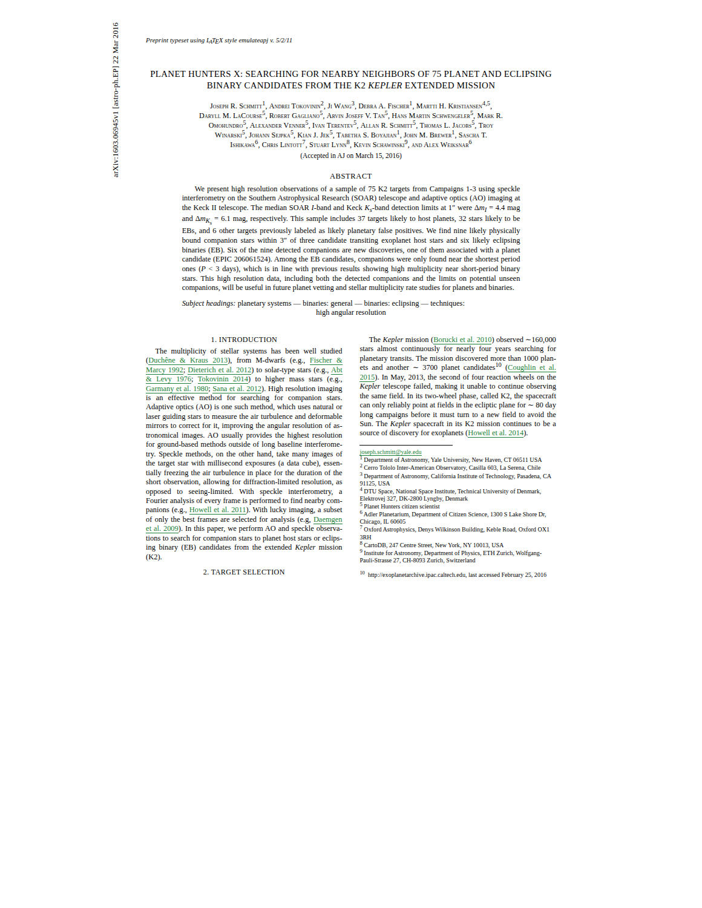arXiv:1603.06945v1 [astro-ph.EP] 22 Mar 2016
Preprint typeset using LATEX style emulateapj v. 5/2/11
PLANET HUNTERS X: SEARCHING FOR NEARBY NEIGHBORS OF 75 PLANET AND ECLIPSING
BINARY CANDIDATES FROM THE K2 KEPLER EXTENDED MISSION
Joseph R. Schmitt1, Andrei Tokovinin2, Ji Wang3, Debra A. Fischer1, Martti H. Kristiansen4,5,
Daryll M. LaCourse5, Robert Gagliano5, Arvin Joseff V. Tan5, Hans Martin Schwengeler5, Mark R.
Omohundro5, Alexander Venner5, Ivan Terentev5, Allan R. Schmitt5, Thomas L. Jacobs5, Troy
Winarski5, Johann Sejpka5, Kian J. Jek5, Tabetha S. Boyajian1, John M. Brewer1, Sascha T.
Ishikawa6, Chris Lintott7, Stuart Lynn8, Kevin Schawinski9, and Alex Weiksnar6
(Accepted in AJ on March 15, 2016)
ABSTRACT
We present high resolution observations of a sample of 75 K2 targets from Campaigns 1-3 using speckle interferometry on the Southern Astrophysical Research (SOAR) telescope and adaptive optics (AO) imaging at the Keck II telescope. The median SOAR I-band and Keck Ks-band detection limits at 1″ were ΔmI = 4.4 mag and ΔmKs = 6.1 mag, respectively. This sample includes 37 targets likely to host planets, 32 stars likely to be EBs, and 6 other targets previously labeled as likely planetary false positives. We find nine likely physically bound companion stars within 3″ of three candidate transiting exoplanet host stars and six likely eclipsing binaries (EB). Six of the nine detected companions are new discoveries, one of them associated with a planet candidate (EPIC 206061524). Among the EB candidates, companions were only found near the shortest period ones (P < 3 days), which is in line with previous results showing high multiplicity near short-period binary stars. This high resolution data, including both the detected companions and the limits on potential unseen companions, will be useful in future planet vetting and stellar multiplicity rate studies for planets and binaries.
Subject headings: planetary systems — binaries: general — binaries: eclipsing — techniques: high angular resolution
1. INTRODUCTION
The multiplicity of stellar systems has been well studied (Duchêne & Kraus 2013), from M-dwarfs (e.g., Fischer & Marcy 1992; Dieterich et al. 2012) to solar-type stars (e.g., Abt & Levy 1976; Tokovinin 2014) to higher mass stars (e.g., Garmany et al. 1980; Sana et al. 2012). High resolution imaging is an effective method for searching for companion stars. Adaptive optics (AO) is one such method, which uses natural or laser guiding stars to measure the air turbulence and deformable mirrors to correct for it, improving the angular resolution of astronomical images. AO usually provides the highest resolution for ground-based methods outside of long baseline interferometry. Speckle methods, on the other hand, take many images of the target star with millisecond exposures (a data cube), essentially freezing the air turbulence in place for the duration of the short observation, allowing for diffraction-limited resolution, as opposed to seeing-limited. With speckle interferometry, a Fourier analysis of every frame is performed to find nearby companions (e.g., Howell et al. 2011). With lucky imaging, a subset of only the best frames are selected for analysis (e.g, Daemgen et al. 2009). In this paper, we perform AO and speckle observations to search for companion stars to planet host stars or eclipsing binary (EB) candidates from the extended Kepler mission (K2).
2. TARGET SELECTION
The Kepler mission (Borucki et al. 2010) observed ∼160,000 stars almost continuously for nearly four years searching for planetary transits. The mission discovered more than 1000 planets and another ∼ 3700 planet candidates10 (Coughlin et al. 2015). In May, 2013, the second of four reaction wheels on the Kepler telescope failed, making it unable to continue observing the same field. In its two-wheel phase, called K2, the spacecraft can only reliably point at fields in the ecliptic plane for ∼ 80 day long campaigns before it must turn to a new field to avoid the Sun. The Kepler spacecraft in its K2 mission continues to be a source of discovery for exoplanets (Howell et al. 2014).
joseph.schmitt@yale.edu
1 Department of Astronomy, Yale University, New Haven, CT 06511 USA
2 Cerro Tololo Inter-American Observatory, Casilla 603, La Serena, Chile
3 Department of Astronomy, California Institute of Technology, Pasadena, CA 91125, USA
4 DTU Space, National Space Institute, Technical University of Denmark, Elektrovej 327, DK-2800 Lyngby, Denmark
5 Planet Hunters citizen scientist
6 Adler Planetarium, Department of Citizen Science, 1300 S Lake Shore Dr, Chicago, IL 60605
7 Oxford Astrophysics, Denys Wilkinson Building, Keble Road, Oxford OX1 3RH
8 CartoDB, 247 Centre Street, New York, NY 10013, USA
9 Institute for Astronomy, Department of Physics, ETH Zurich, Wolfgang-Pauli-Strasse 27, CH-8093 Zurich, Switzerland
10 http://exoplanetarchive.ipac.caltech.edu, last accessed February 25, 2016